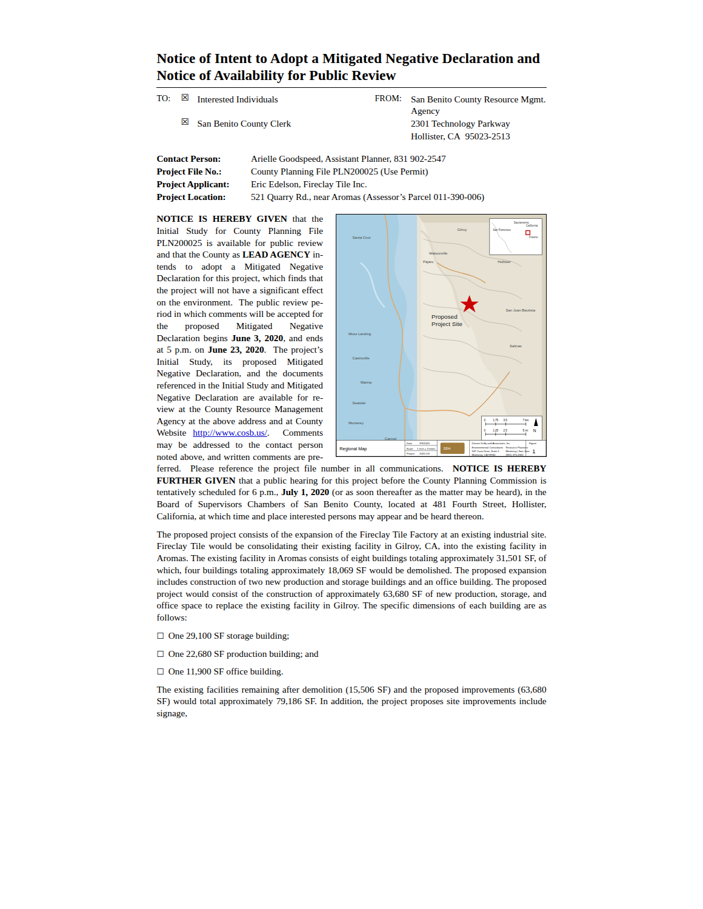Notice of Intent to Adopt a Mitigated Negative Declaration and
Notice of Availability for Public Review
| TO: | ☒ | Interested Individuals | FROM: | San Benito County Resource Mgmt. Agency |
| | ☒ | San Benito County Clerk | | 2301 Technology Parkway |
| | | | | Hollister, CA 95023-2513 |
| Contact Person: | Arielle Goodspeed, Assistant Planner, 831 902-2547 |
| Project File No.: | County Planning File PLN200025 (Use Permit) |
| Project Applicant: | Eric Edelson, Fireclay Tile Inc. |
| Project Location: | 521 Quarry Rd., near Aromas (Assessor’s Parcel 011-390-006) |
NOTICE IS HEREBY GIVEN that the Initial Study for County Planning File PLN200025 is available for public review and that the County as LEAD AGENCY intends to adopt a Mitigated Negative Declaration for this project, which finds that the project will not have a significant effect on the environment. The public review period in which comments will be accepted for the proposed Mitigated Negative Declaration begins June 3, 2020, and ends at 5 p.m. on June 23, 2020. The project’s Initial Study, its proposed Mitigated Negative Declaration, and the documents referenced in the Initial Study and Mitigated Negative Declaration are available for review at the County Resource Management Agency at the above address and at County Website http://www.cosb.us/. Comments may be addressed to the contact person noted above, and written comments are preferred. Please reference the project file number in all communications. NOTICE IS HEREBY FURTHER GIVEN that a public hearing for this project before the County Planning Commission is tentatively scheduled for 6 p.m., July 1, 2020 (or as soon thereafter as the matter may be heard), in the Board of Supervisors Chambers of San Benito County, located at 481 Fourth Street, Hollister, California, at which time and place interested persons may appear and be heard thereon.
The proposed project consists of the expansion of the Fireclay Tile Factory at an existing industrial site. Fireclay Tile would be consolidating their existing facility in Gilroy, CA, into the existing facility in Aromas. The existing facility in Aromas consists of eight buildings totaling approximately 31,501 SF, of which, four buildings totaling approximately 18,069 SF would be demolished. The proposed expansion includes construction of two new production and storage buildings and an office building. The proposed project would consist of the construction of approximately 63,680 SF of new production, storage, and office space to replace the existing facility in Gilroy. The specific dimensions of each building are as follows:
☐One 29,100 SF storage building;
☐One 22,680 SF production building; and
☐One 11,900 SF office building.
The existing facilities remaining after demolition (15,506 SF) and the proposed improvements (63,680 SF) would total approximately 79,186 SF. In addition, the project proposes site improvements include signage,